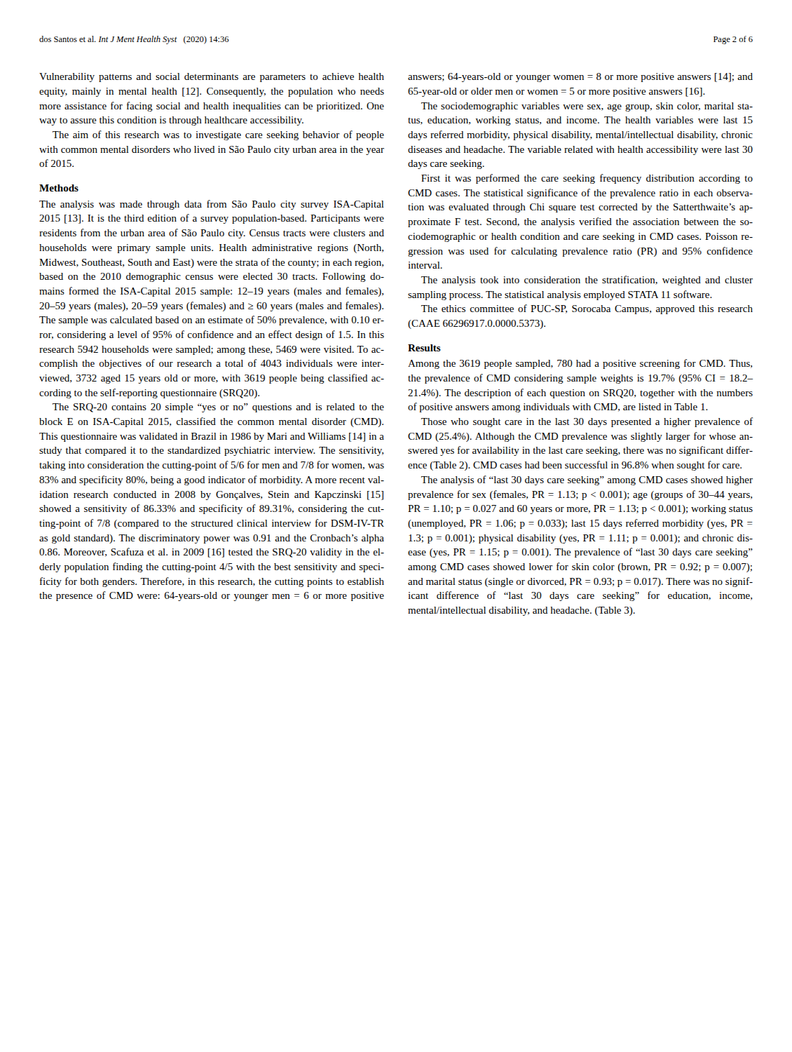dos Santos et al. Int J Ment Health Syst (2020) 14:36 Page 2 of 6
Vulnerability patterns and social determinants are parameters to achieve health equity, mainly in mental health [12]. Consequently, the population who needs more assistance for facing social and health inequalities can be prioritized. One way to assure this condition is through healthcare accessibility.
The aim of this research was to investigate care seeking behavior of people with common mental disorders who lived in São Paulo city urban area in the year of 2015.
Methods
The analysis was made through data from São Paulo city survey ISA-Capital 2015 [13]. It is the third edition of a survey population-based. Participants were residents from the urban area of São Paulo city. Census tracts were clusters and households were primary sample units. Health administrative regions (North, Midwest, Southeast, South and East) were the strata of the county; in each region, based on the 2010 demographic census were elected 30 tracts. Following domains formed the ISA-Capital 2015 sample: 12–19 years (males and females), 20–59 years (males), 20–59 years (females) and ≥ 60 years (males and females). The sample was calculated based on an estimate of 50% prevalence, with 0.10 error, considering a level of 95% of confidence and an effect design of 1.5. In this research 5942 households were sampled; among these, 5469 were visited. To accomplish the objectives of our research a total of 4043 individuals were interviewed, 3732 aged 15 years old or more, with 3619 people being classified according to the self-reporting questionnaire (SRQ20).
The SRQ-20 contains 20 simple “yes or no” questions and is related to the block E on ISA-Capital 2015, classified the common mental disorder (CMD). This questionnaire was validated in Brazil in 1986 by Mari and Williams [14] in a study that compared it to the standardized psychiatric interview. The sensitivity, taking into consideration the cutting-point of 5/6 for men and 7/8 for women, was 83% and specificity 80%, being a good indicator of morbidity. A more recent validation research conducted in 2008 by Gonçalves, Stein and Kapczinski [15] showed a sensitivity of 86.33% and specificity of 89.31%, considering the cutting-point of 7/8 (compared to the structured clinical interview for DSM-IV-TR as gold standard). The discriminatory power was 0.91 and the Cronbach’s alpha 0.86. Moreover, Scafuza et al. in 2009 [16] tested the SRQ-20 validity in the elderly population finding the cutting-point 4/5 with the best sensitivity and specificity for both genders. Therefore, in this research, the cutting points to establish the presence of CMD were: 64-years-old or younger men = 6 or more positive answers; 64-years-old or younger women = 8 or more positive answers [14]; and 65-year-old or older men or women = 5 or more positive answers [16].
The sociodemographic variables were sex, age group, skin color, marital status, education, working status, and income. The health variables were last 15 days referred morbidity, physical disability, mental/intellectual disability, chronic diseases and headache. The variable related with health accessibility were last 30 days care seeking.
First it was performed the care seeking frequency distribution according to CMD cases. The statistical significance of the prevalence ratio in each observation was evaluated through Chi square test corrected by the Satterthwaite’s approximate F test. Second, the analysis verified the association between the sociodemographic or health condition and care seeking in CMD cases. Poisson regression was used for calculating prevalence ratio (PR) and 95% confidence interval.
The analysis took into consideration the stratification, weighted and cluster sampling process. The statistical analysis employed STATA 11 software.
The ethics committee of PUC-SP, Sorocaba Campus, approved this research (CAAE 66296917.0.0000.5373).
Results
Among the 3619 people sampled, 780 had a positive screening for CMD. Thus, the prevalence of CMD considering sample weights is 19.7% (95% CI = 18.2–21.4%). The description of each question on SRQ20, together with the numbers of positive answers among individuals with CMD, are listed in Table 1.
Those who sought care in the last 30 days presented a higher prevalence of CMD (25.4%). Although the CMD prevalence was slightly larger for whose answered yes for availability in the last care seeking, there was no significant difference (Table 2). CMD cases had been successful in 96.8% when sought for care.
The analysis of “last 30 days care seeking” among CMD cases showed higher prevalence for sex (females, PR = 1.13; p < 0.001); age (groups of 30–44 years, PR = 1.10; p = 0.027 and 60 years or more, PR = 1.13; p < 0.001); working status (unemployed, PR = 1.06; p = 0.033); last 15 days referred morbidity (yes, PR = 1.3; p = 0.001); physical disability (yes, PR = 1.11; p = 0.001); and chronic disease (yes, PR = 1.15; p = 0.001). The prevalence of “last 30 days care seeking” among CMD cases showed lower for skin color (brown, PR = 0.92; p = 0.007); and marital status (single or divorced, PR = 0.93; p = 0.017). There was no significant difference of “last 30 days care seeking” for education, income, mental/intellectual disability, and headache. (Table 3).